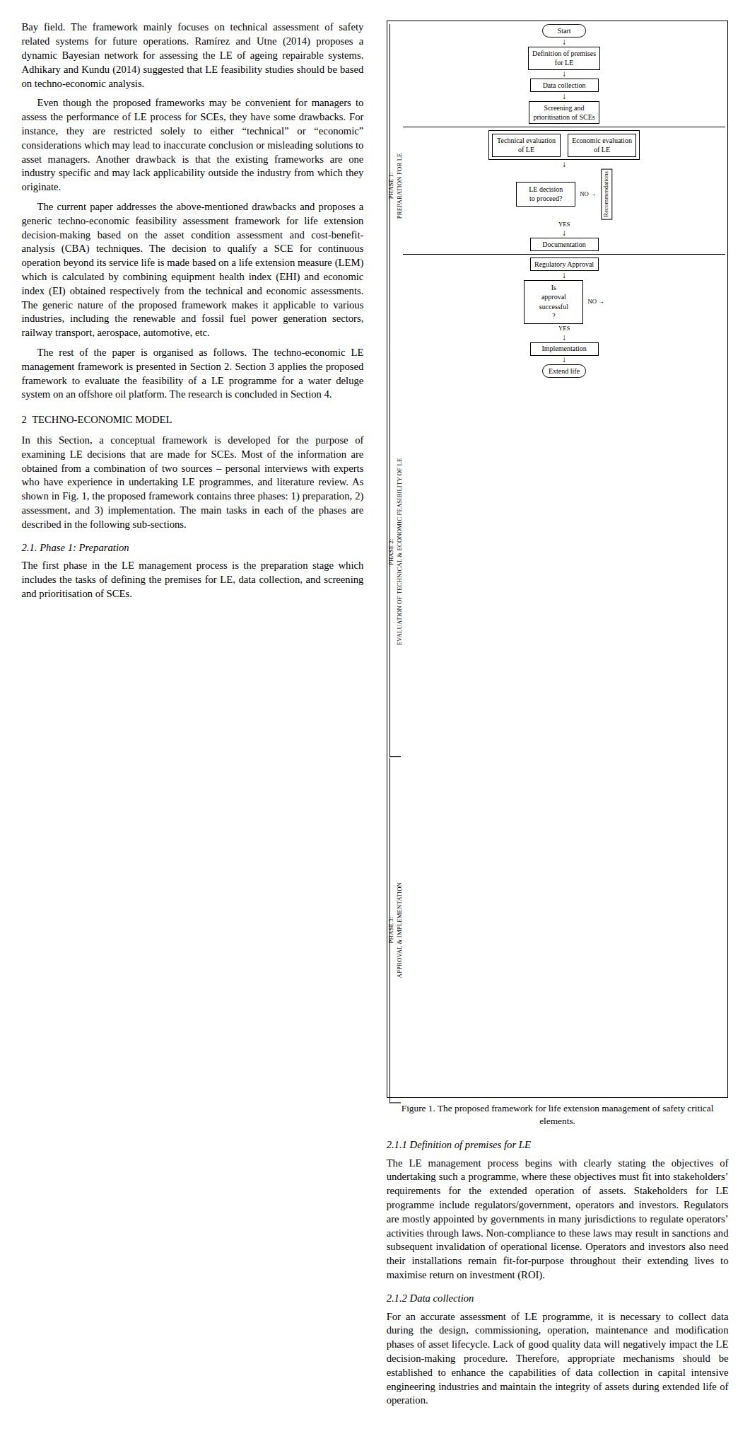Bay field. The framework mainly focuses on technical assessment of safety related systems for future operations. Ramírez and Utne (2014) proposes a dynamic Bayesian network for assessing the LE of ageing repairable systems. Adhikary and Kundu (2014) suggested that LE feasibility studies should be based on techno-economic analysis.
Even though the proposed frameworks may be convenient for managers to assess the performance of LE process for SCEs, they have some drawbacks. For instance, they are restricted solely to either “technical” or “economic” considerations which may lead to inaccurate conclusion or misleading solutions to asset managers. Another drawback is that the existing frameworks are one industry specific and may lack applicability outside the industry from which they originate.
The current paper addresses the above-mentioned drawbacks and proposes a generic techno-economic feasibility assessment framework for life extension decision-making based on the asset condition assessment and cost-benefit-analysis (CBA) techniques. The decision to qualify a SCE for continuous operation beyond its service life is made based on a life extension measure (LEM) which is calculated by combining equipment health index (EHI) and economic index (EI) obtained respectively from the technical and economic assessments. The generic nature of the proposed framework makes it applicable to various industries, including the renewable and fossil fuel power generation sectors, railway transport, aerospace, automotive, etc.
The rest of the paper is organised as follows. The techno-economic LE management framework is presented in Section 2. Section 3 applies the proposed framework to evaluate the feasibility of a LE programme for a water deluge system on an offshore oil platform. The research is concluded in Section 4.
2 TECHNO-ECONOMIC MODEL
In this Section, a conceptual framework is developed for the purpose of examining LE decisions that are made for SCEs. Most of the information are obtained from a combination of two sources – personal interviews with experts who have experience in undertaking LE programmes, and literature review. As shown in Fig. 1, the proposed framework contains three phases: 1) preparation, 2) assessment, and 3) implementation. The main tasks in each of the phases are described in the following sub-sections.
2.1. Phase 1: Preparation
The first phase in the LE management process is the preparation stage which includes the tasks of defining the premises for LE, data collection, and screening and prioritisation of SCEs.
PHASE 1:
PREPARATION FOR LE
PHASE 2:
EVALUATION OF TECHNICAL & ECONOMIC FEASIBILITY OF LE
PHASE 3:
APPROVAL & IMPLEMENTATION
Start
↓
Definition of premises
for LE
↓
Data collection
↓
Screening and
prioritisation of SCEs
Technical evaluation
of LE
Economic evaluation
of LE
↓
LE decision
to proceed?
NO →
Recommendations
YES
↓
Documentation
Regulatory Approval
↓
Is
approval
successful
?
NO →
YES
↓
Implementation
↓
Extend life
Figure 1. The proposed framework for life extension management of safety critical elements.
2.1.1 Definition of premises for LE
The LE management process begins with clearly stating the objectives of undertaking such a programme, where these objectives must fit into stakeholders’ requirements for the extended operation of assets. Stakeholders for LE programme include regulators/government, operators and investors. Regulators are mostly appointed by governments in many jurisdictions to regulate operators’ activities through laws. Non-compliance to these laws may result in sanctions and subsequent invalidation of operational license. Operators and investors also need their installations remain fit-for-purpose throughout their extending lives to maximise return on investment (ROI).
2.1.2 Data collection
For an accurate assessment of LE programme, it is necessary to collect data during the design, commissioning, operation, maintenance and modification phases of asset lifecycle. Lack of good quality data will negatively impact the LE decision-making procedure. Therefore, appropriate mechanisms should be established to enhance the capabilities of data collection in capital intensive engineering industries and maintain the integrity of assets during extended life of operation.